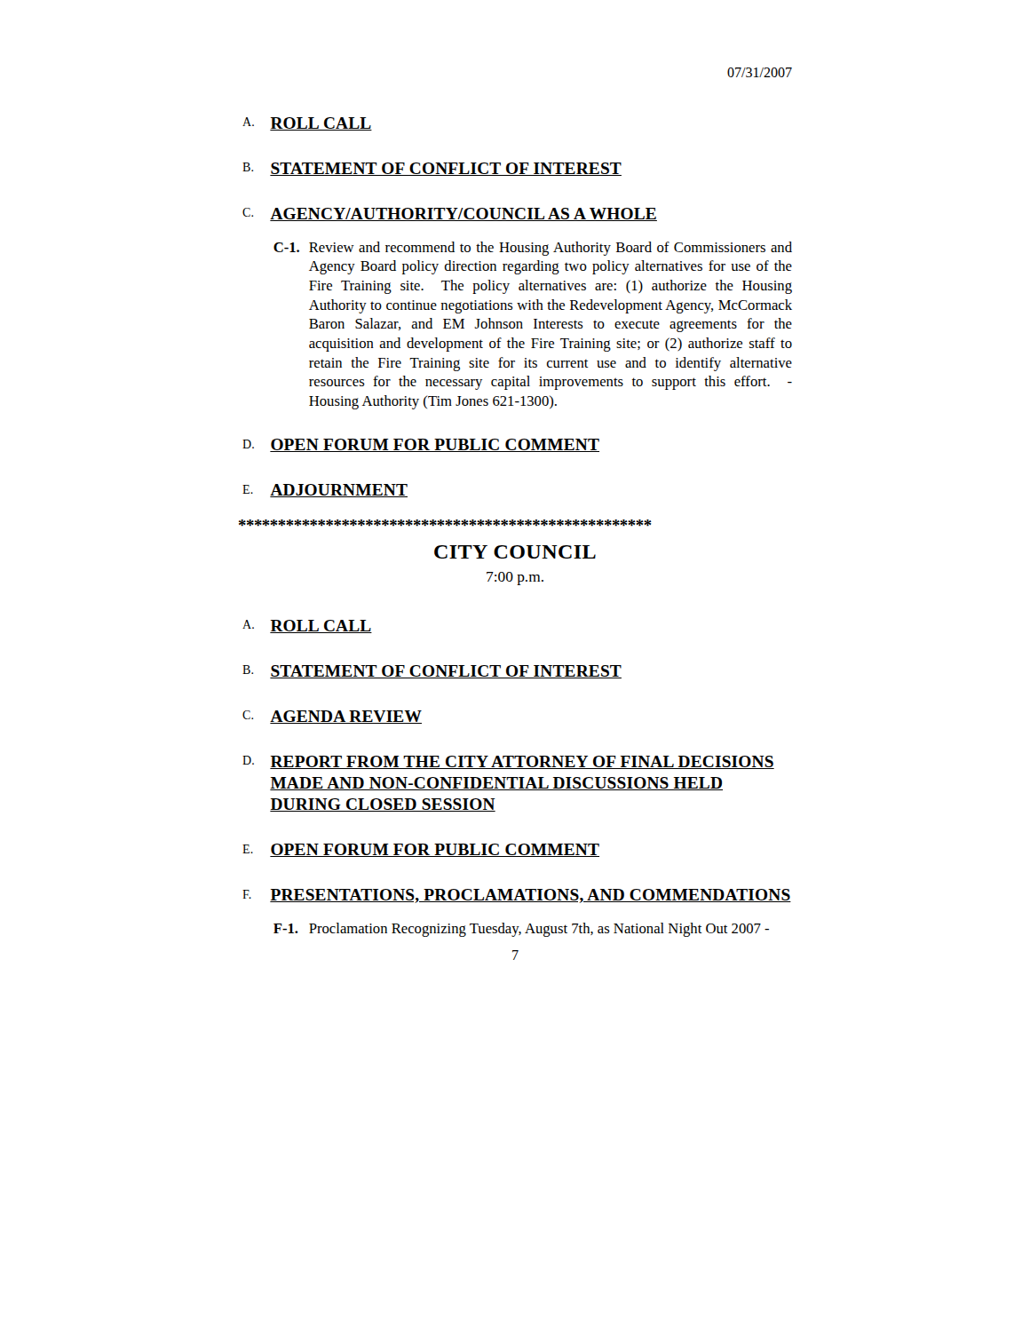07/31/2007
A. Roll Call
B. Statement of Conflict of Interest
C. Agency/Authority/Council as a Whole
C-1. Review and recommend to the Housing Authority Board of Commissioners and Agency Board policy direction regarding two policy alternatives for use of the Fire Training site. The policy alternatives are: (1) authorize the Housing Authority to continue negotiations with the Redevelopment Agency, McCormack Baron Salazar, and EM Johnson Interests to execute agreements for the acquisition and development of the Fire Training site; or (2) authorize staff to retain the Fire Training site for its current use and to identify alternative resources for the necessary capital improvements to support this effort. - Housing Authority (Tim Jones 621-1300).
D. Open Forum for Public Comment
E. Adjournment
****************************************************
CITY COUNCIL
7:00 p.m.
A. Roll Call
B. Statement of Conflict of Interest
C. Agenda Review
D. Report from the City Attorney of Final Decisions Made and Non-Confidential Discussions Held During Closed Session
E. Open Forum for Public Comment
F. Presentations, Proclamations, and Commendations
F-1. Proclamation Recognizing Tuesday, August 7th, as National Night Out 2007 -
7